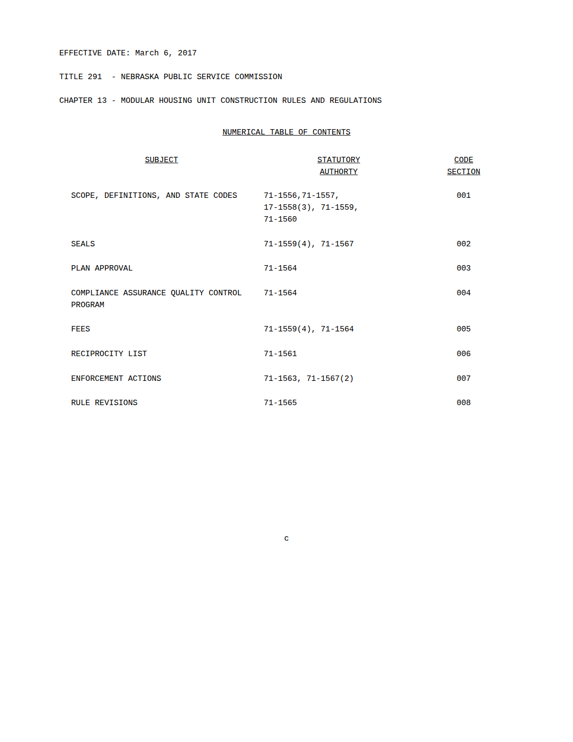EFFECTIVE DATE: March 6, 2017
TITLE 291 - NEBRASKA PUBLIC SERVICE COMMISSION
CHAPTER 13 - MODULAR HOUSING UNIT CONSTRUCTION RULES AND REGULATIONS
NUMERICAL TABLE OF CONTENTS
| SUBJECT | STATUTORY AUTHORTY | CODE SECTION |
| --- | --- | --- |
| SCOPE, DEFINITIONS, AND STATE CODES | 71-1556,71-1557, 17-1558(3), 71-1559, 71-1560 | 001 |
| SEALS | 71-1559(4), 71-1567 | 002 |
| PLAN APPROVAL | 71-1564 | 003 |
| COMPLIANCE ASSURANCE QUALITY CONTROL PROGRAM | 71-1564 | 004 |
| FEES | 71-1559(4), 71-1564 | 005 |
| RECIPROCITY LIST | 71-1561 | 006 |
| ENFORCEMENT ACTIONS | 71-1563, 71-1567(2) | 007 |
| RULE REVISIONS | 71-1565 | 008 |
c